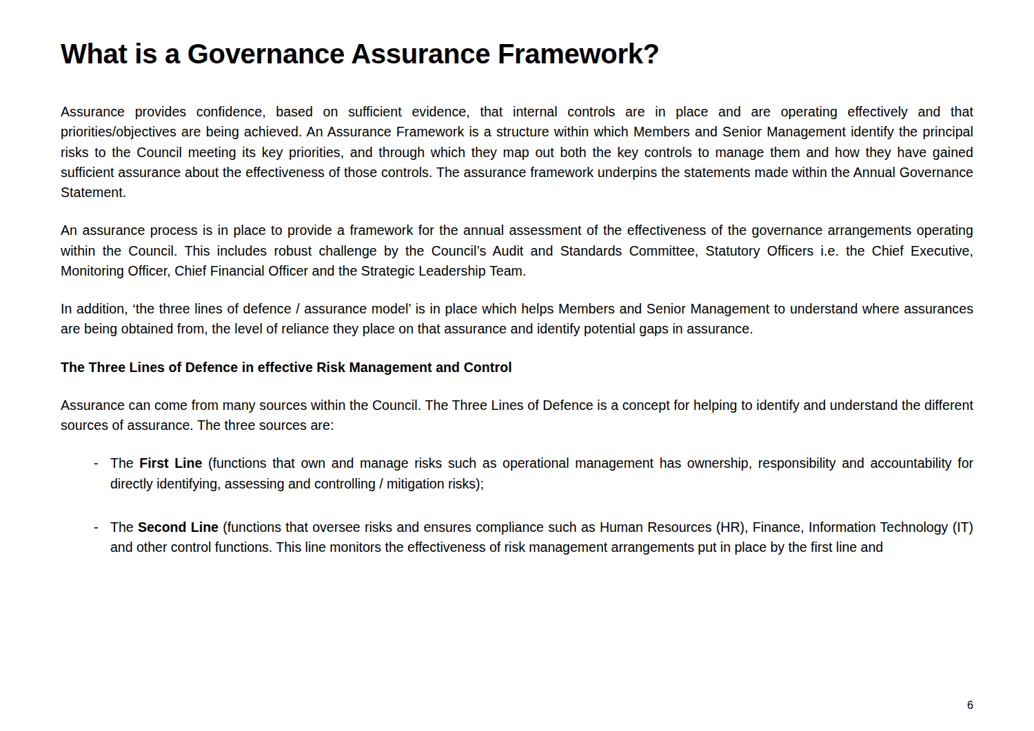What is a Governance Assurance Framework?
Assurance provides confidence, based on sufficient evidence, that internal controls are in place and are operating effectively and that priorities/objectives are being achieved. An Assurance Framework is a structure within which Members and Senior Management identify the principal risks to the Council meeting its key priorities, and through which they map out both the key controls to manage them and how they have gained sufficient assurance about the effectiveness of those controls. The assurance framework underpins the statements made within the Annual Governance Statement.
An assurance process is in place to provide a framework for the annual assessment of the effectiveness of the governance arrangements operating within the Council. This includes robust challenge by the Council’s Audit and Standards Committee, Statutory Officers i.e. the Chief Executive, Monitoring Officer, Chief Financial Officer and the Strategic Leadership Team.
In addition, ‘the three lines of defence / assurance model’ is in place which helps Members and Senior Management to understand where assurances are being obtained from, the level of reliance they place on that assurance and identify potential gaps in assurance.
The Three Lines of Defence in effective Risk Management and Control
Assurance can come from many sources within the Council. The Three Lines of Defence is a concept for helping to identify and understand the different sources of assurance. The three sources are:
The First Line (functions that own and manage risks such as operational management has ownership, responsibility and accountability for directly identifying, assessing and controlling / mitigation risks);
The Second Line (functions that oversee risks and ensures compliance such as Human Resources (HR), Finance, Information Technology (IT) and other control functions. This line monitors the effectiveness of risk management arrangements put in place by the first line and
6